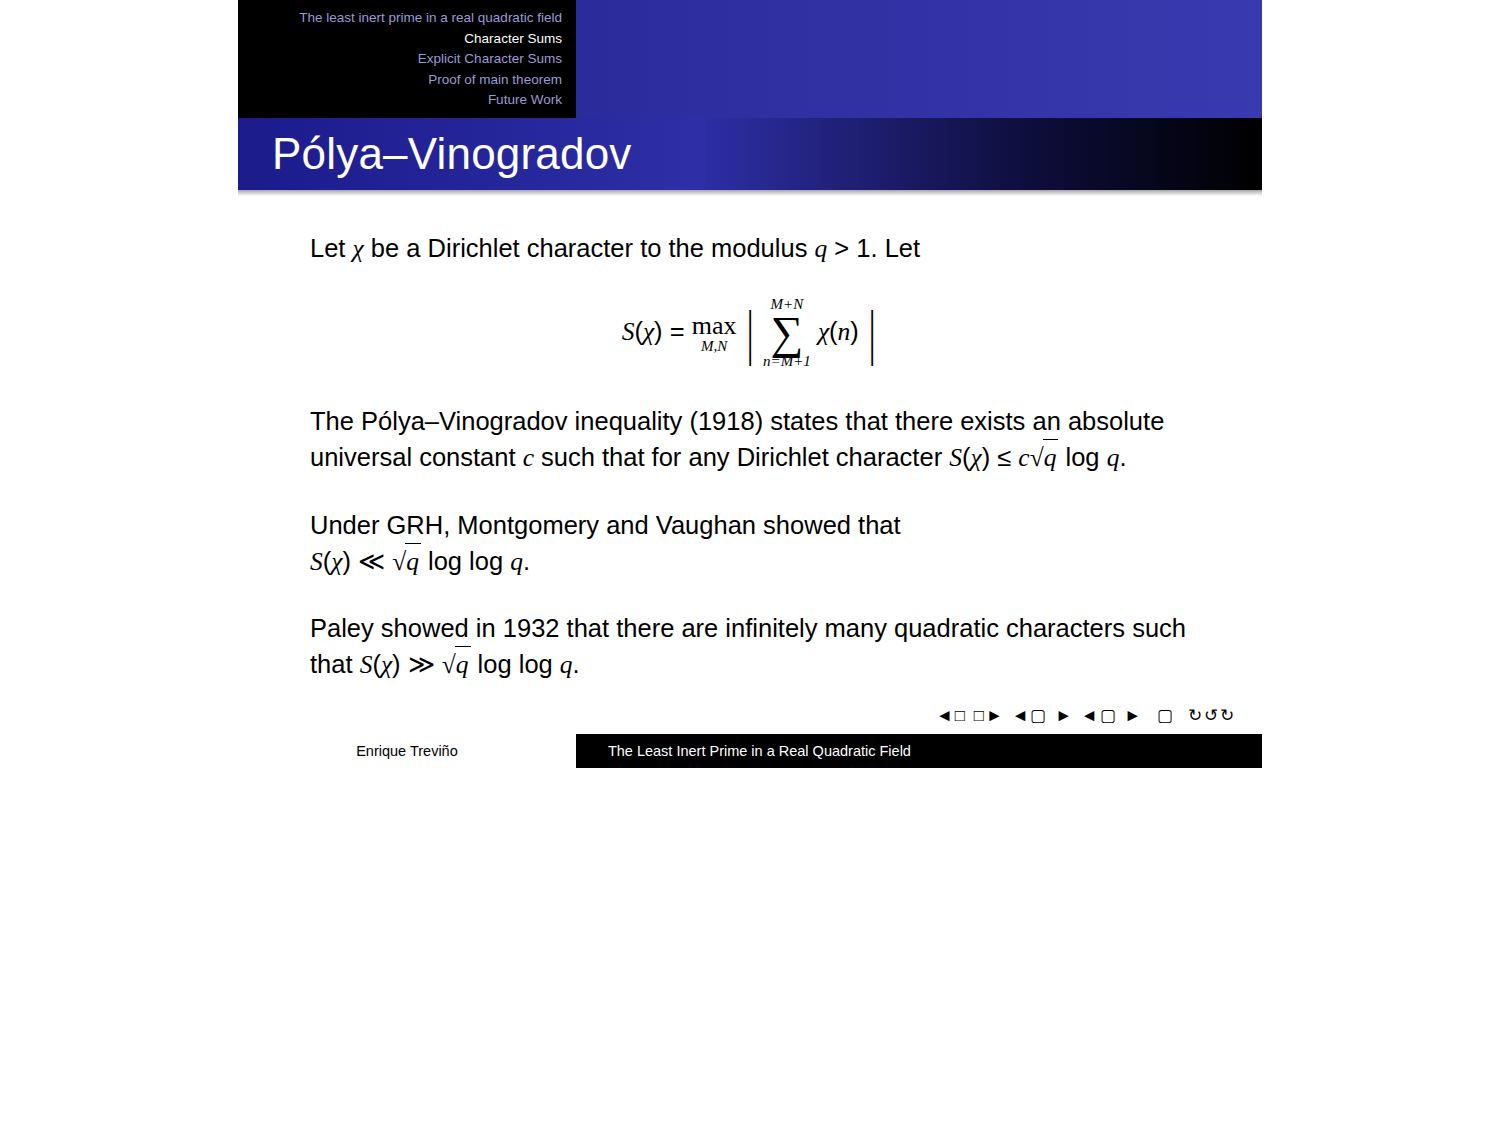The least inert prime in a real quadratic field
Character Sums
Explicit Character Sums
Proof of main theorem
Future Work
Pólya–Vinogradov
Let χ be a Dirichlet character to the modulus q > 1. Let
S(χ) = max M,N | M+N ∑ n=M+1 χ(n) |
The Pólya–Vinogradov inequality (1918) states that there exists an absolute universal constant c such that for any Dirichlet character S(χ) ≤ c√q log q.
Under GRH, Montgomery and Vaughan showed that
S(χ) ≪ √q log log q.
Paley showed in 1932 that there are infinitely many quadratic characters such that S(χ) ≫ √q log log q.
◄□ □► ◄▢ ► ◄▢ ► ▢ ↻↺↻
Enrique Treviño
The Least Inert Prime in a Real Quadratic Field